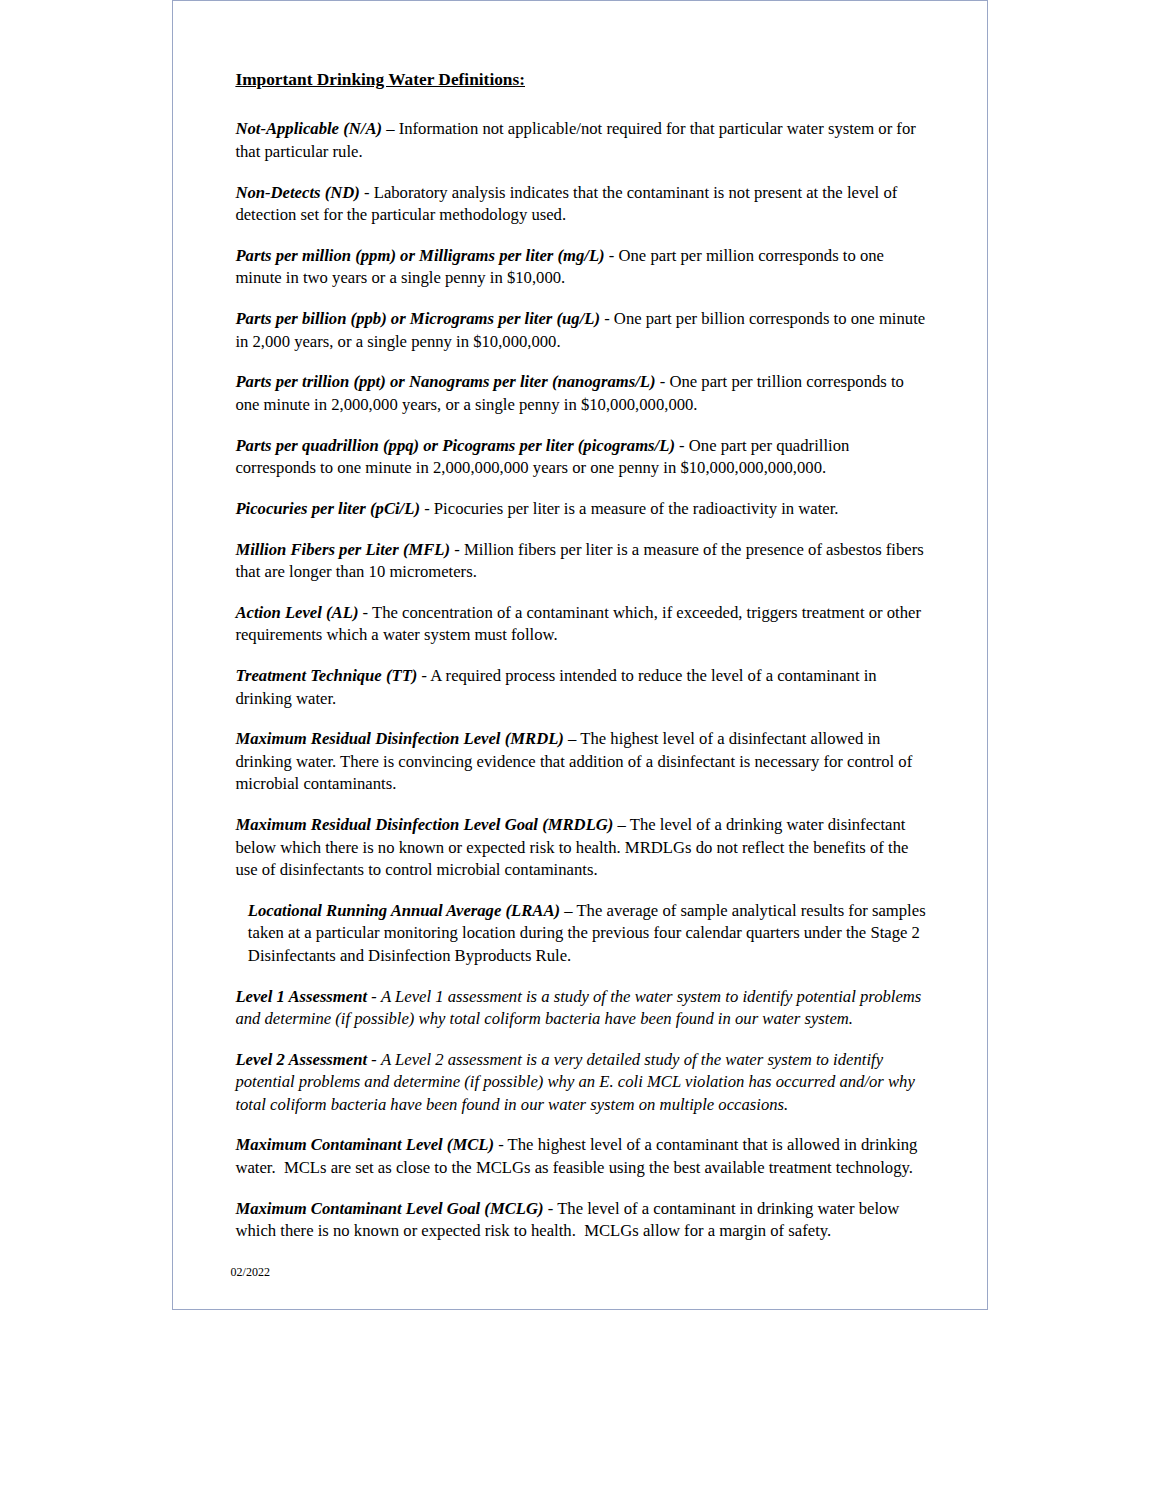Important Drinking Water Definitions:
Not-Applicable (N/A) – Information not applicable/not required for that particular water system or for that particular rule.
Non-Detects (ND) - Laboratory analysis indicates that the contaminant is not present at the level of detection set for the particular methodology used.
Parts per million (ppm) or Milligrams per liter (mg/L) - One part per million corresponds to one minute in two years or a single penny in $10,000.
Parts per billion (ppb) or Micrograms per liter (ug/L) - One part per billion corresponds to one minute in 2,000 years, or a single penny in $10,000,000.
Parts per trillion (ppt) or Nanograms per liter (nanograms/L) - One part per trillion corresponds to one minute in 2,000,000 years, or a single penny in $10,000,000,000.
Parts per quadrillion (ppq) or Picograms per liter (picograms/L) - One part per quadrillion corresponds to one minute in 2,000,000,000 years or one penny in $10,000,000,000,000.
Picocuries per liter (pCi/L) - Picocuries per liter is a measure of the radioactivity in water.
Million Fibers per Liter (MFL) - Million fibers per liter is a measure of the presence of asbestos fibers that are longer than 10 micrometers.
Action Level (AL) - The concentration of a contaminant which, if exceeded, triggers treatment or other requirements which a water system must follow.
Treatment Technique (TT) - A required process intended to reduce the level of a contaminant in drinking water.
Maximum Residual Disinfection Level (MRDL) – The highest level of a disinfectant allowed in drinking water. There is convincing evidence that addition of a disinfectant is necessary for control of microbial contaminants.
Maximum Residual Disinfection Level Goal (MRDLG) – The level of a drinking water disinfectant below which there is no known or expected risk to health. MRDLGs do not reflect the benefits of the use of disinfectants to control microbial contaminants.
Locational Running Annual Average (LRAA) – The average of sample analytical results for samples taken at a particular monitoring location during the previous four calendar quarters under the Stage 2 Disinfectants and Disinfection Byproducts Rule.
Level 1 Assessment - A Level 1 assessment is a study of the water system to identify potential problems and determine (if possible) why total coliform bacteria have been found in our water system.
Level 2 Assessment - A Level 2 assessment is a very detailed study of the water system to identify potential problems and determine (if possible) why an E. coli MCL violation has occurred and/or why total coliform bacteria have been found in our water system on multiple occasions.
Maximum Contaminant Level (MCL) - The highest level of a contaminant that is allowed in drinking water. MCLs are set as close to the MCLGs as feasible using the best available treatment technology.
Maximum Contaminant Level Goal (MCLG) - The level of a contaminant in drinking water below which there is no known or expected risk to health. MCLGs allow for a margin of safety.
02/2022